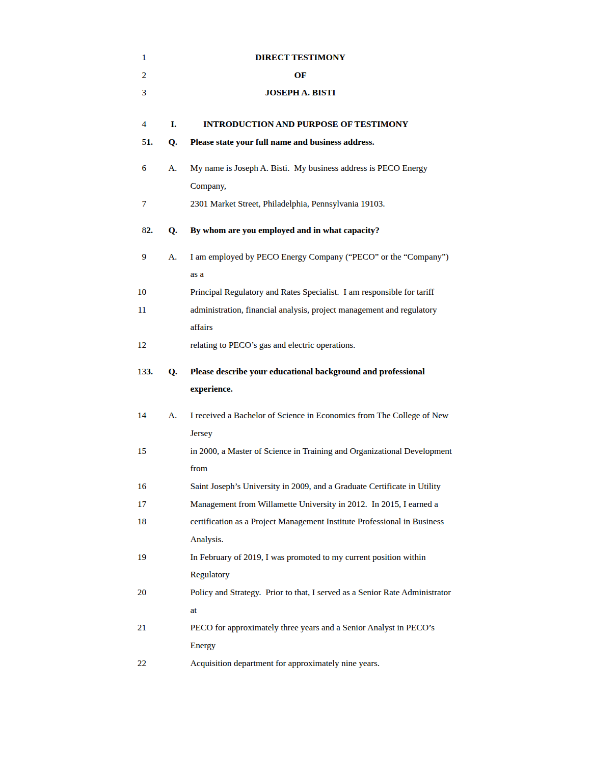| 1 | DIRECT TESTIMONY |
| 2 | OF |
| 3 | JOSEPH A. BISTI |
| 4 | I. INTRODUCTION AND PURPOSE OF TESTIMONY |
| 5 | 1. | Q. | Please state your full name and business address. |
| 6 | | A. | My name is Joseph A. Bisti. My business address is PECO Energy Company, |
| 7 | | | 2301 Market Street, Philadelphia, Pennsylvania 19103. |
| 8 | 2. | Q. | By whom are you employed and in what capacity? |
| 9 | | A. | I am employed by PECO Energy Company (“PECO” or the “Company”) as a |
| 10 | | | Principal Regulatory and Rates Specialist. I am responsible for tariff |
| 11 | | | administration, financial analysis, project management and regulatory affairs |
| 12 | | | relating to PECO’s gas and electric operations. |
| 13 | 3. | Q. | Please describe your educational background and professional experience. |
| 14 | | A. | I received a Bachelor of Science in Economics from The College of New Jersey |
| 15 | | | in 2000, a Master of Science in Training and Organizational Development from |
| 16 | | | Saint Joseph’s University in 2009, and a Graduate Certificate in Utility |
| 17 | | | Management from Willamette University in 2012. In 2015, I earned a |
| 18 | | | certification as a Project Management Institute Professional in Business Analysis. |
| 19 | | | In February of 2019, I was promoted to my current position within Regulatory |
| 20 | | | Policy and Strategy. Prior to that, I served as a Senior Rate Administrator at |
| 21 | | | PECO for approximately three years and a Senior Analyst in PECO’s Energy |
| 22 | | | Acquisition department for approximately nine years. |